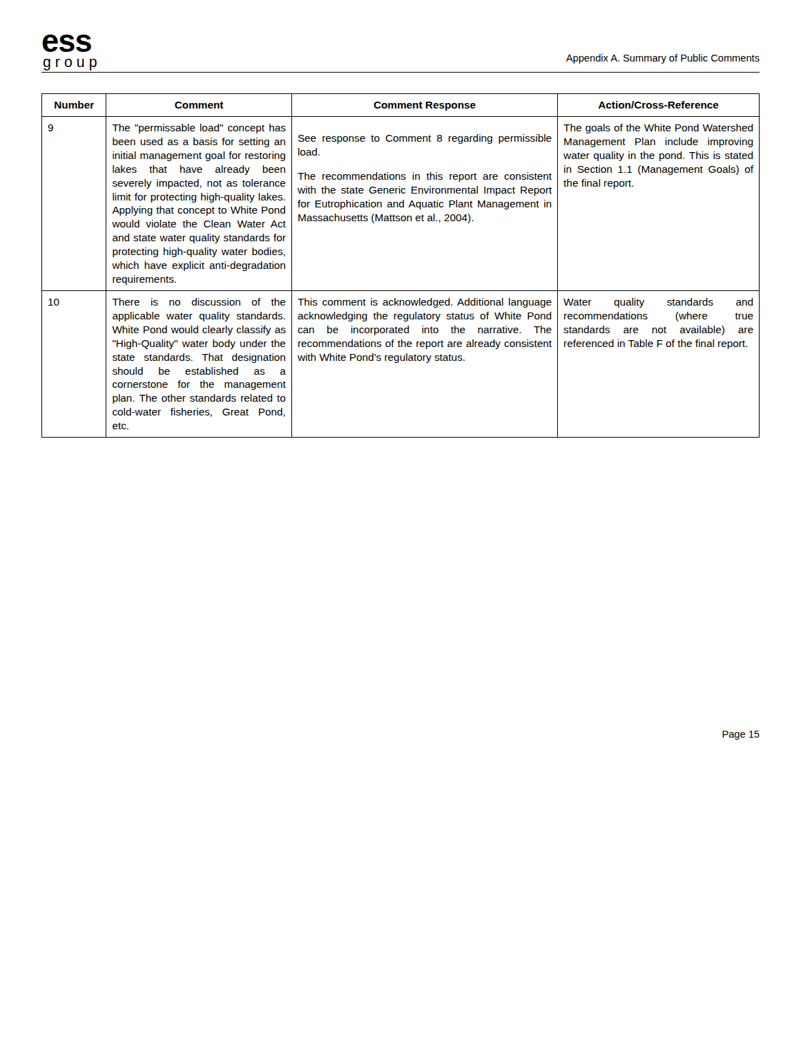ess
group
Appendix A. Summary of Public Comments
| Number | Comment | Comment Response | Action/Cross-Reference |
| --- | --- | --- | --- |
| 9 | The "permissable load" concept has been used as a basis for setting an initial management goal for restoring lakes that have already been severely impacted, not as tolerance limit for protecting high-quality lakes. Applying that concept to White Pond would violate the Clean Water Act and state water quality standards for protecting high-quality water bodies, which have explicit anti-degradation requirements. | See response to Comment 8 regarding permissible load. The recommendations in this report are consistent with the state Generic Environmental Impact Report for Eutrophication and Aquatic Plant Management in Massachusetts (Mattson et al., 2004). | The goals of the White Pond Watershed Management Plan include improving water quality in the pond. This is stated in Section 1.1 (Management Goals) of the final report. |
| 10 | There is no discussion of the applicable water quality standards. White Pond would clearly classify as "High-Quality" water body under the state standards. That designation should be established as a cornerstone for the management plan. The other standards related to cold-water fisheries, Great Pond, etc. | This comment is acknowledged. Additional language acknowledging the regulatory status of White Pond can be incorporated into the narrative. The recommendations of the report are already consistent with White Pond's regulatory status. | Water quality standards and recommendations (where true standards are not available) are referenced in Table F of the final report. |
Page 15